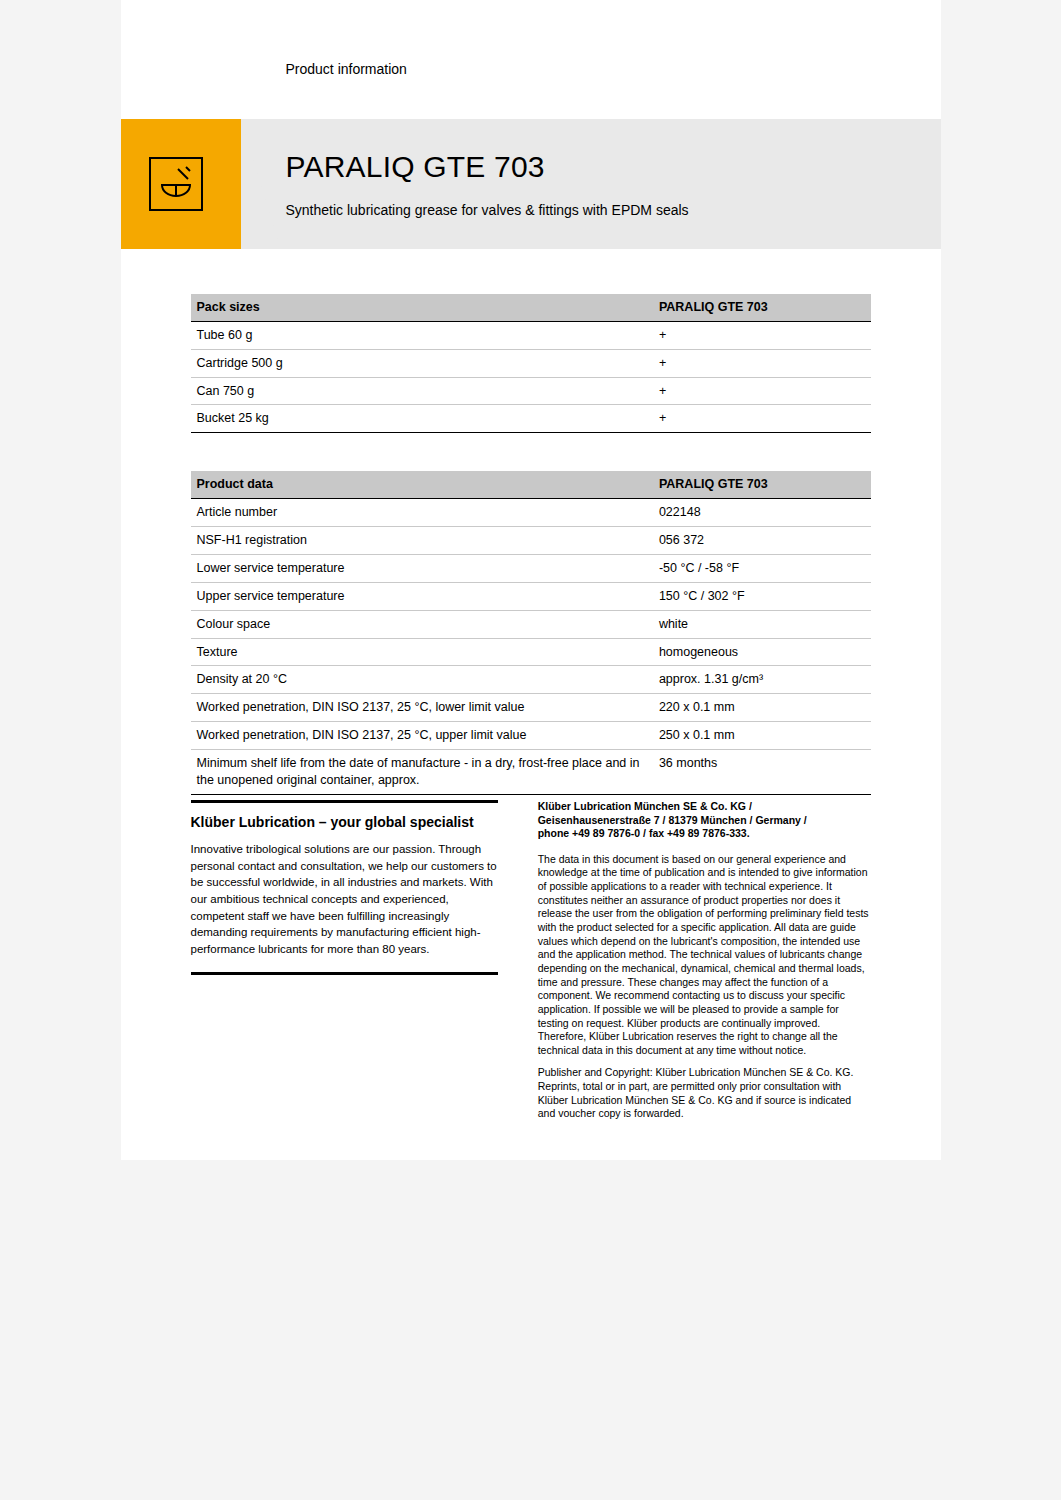Product information
PARALIQ GTE 703
Synthetic lubricating grease for valves & fittings with EPDM seals
| Pack sizes | PARALIQ GTE 703 |
| --- | --- |
| Tube 60 g | + |
| Cartridge 500 g | + |
| Can 750 g | + |
| Bucket 25 kg | + |
| Product data | PARALIQ GTE 703 |
| --- | --- |
| Article number | 022148 |
| NSF-H1 registration | 056 372 |
| Lower service temperature | -50 °C / -58 °F |
| Upper service temperature | 150 °C / 302 °F |
| Colour space | white |
| Texture | homogeneous |
| Density at 20 °C | approx. 1.31 g/cm³ |
| Worked penetration, DIN ISO 2137, 25 °C, lower limit value | 220 x 0.1 mm |
| Worked penetration, DIN ISO 2137, 25 °C, upper limit value | 250 x 0.1 mm |
| Minimum shelf life from the date of manufacture - in a dry, frost-free place and in the unopened original container, approx. | 36 months |
Klüber Lubrication – your global specialist
Innovative tribological solutions are our passion. Through personal contact and consultation, we help our customers to be successful worldwide, in all industries and markets. With our ambitious technical concepts and experienced, competent staff we have been fulfilling increasingly demanding requirements by manufacturing efficient high-performance lubricants for more than 80 years.
Klüber Lubrication München SE & Co. KG /
Geisenhausenerstraße 7 / 81379 München / Germany /
phone +49 89 7876-0 / fax +49 89 7876-333.
The data in this document is based on our general experience and knowledge at the time of publication and is intended to give information of possible applications to a reader with technical experience. It constitutes neither an assurance of product properties nor does it release the user from the obligation of performing preliminary field tests with the product selected for a specific application. All data are guide values which depend on the lubricant's composition, the intended use and the application method. The technical values of lubricants change depending on the mechanical, dynamical, chemical and thermal loads, time and pressure. These changes may affect the function of a component. We recommend contacting us to discuss your specific application. If possible we will be pleased to provide a sample for testing on request. Klüber products are continually improved. Therefore, Klüber Lubrication reserves the right to change all the technical data in this document at any time without notice.
Publisher and Copyright: Klüber Lubrication München SE & Co. KG. Reprints, total or in part, are permitted only prior consultation with Klüber Lubrication München SE & Co. KG and if source is indicated and voucher copy is forwarded.